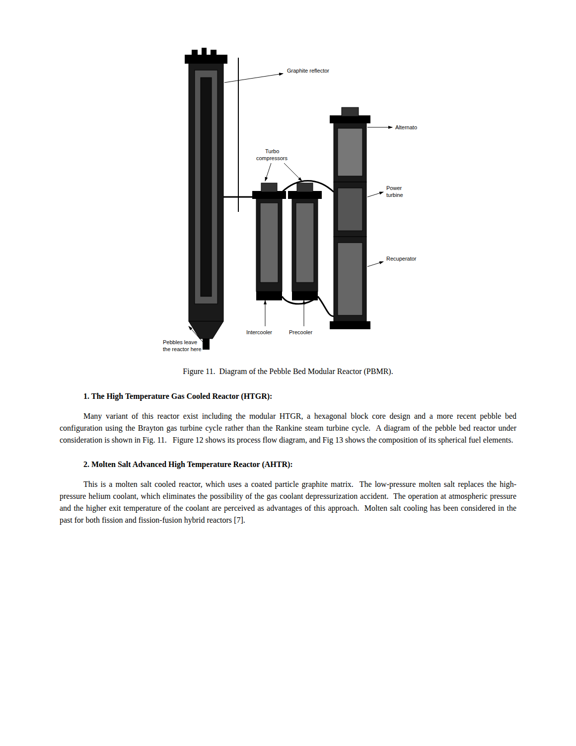Graphite reflector Turbo compressors Alternator Power turbine Recuperator Pebbles leave the reactor here Intercooler Precooler
Figure 11. Diagram of the Pebble Bed Modular Reactor (PBMR).
1. The High Temperature Gas Cooled Reactor (HTGR):
Many variant of this reactor exist including the modular HTGR, a hexagonal block core design and a more recent pebble bed configuration using the Brayton gas turbine cycle rather than the Rankine steam turbine cycle. A diagram of the pebble bed reactor under consideration is shown in Fig. 11. Figure 12 shows its process flow diagram, and Fig 13 shows the composition of its spherical fuel elements.
2. Molten Salt Advanced High Temperature Reactor (AHTR):
This is a molten salt cooled reactor, which uses a coated particle graphite matrix. The low-pressure molten salt replaces the high-pressure helium coolant, which eliminates the possibility of the gas coolant depressurization accident. The operation at atmospheric pressure and the higher exit temperature of the coolant are perceived as advantages of this approach. Molten salt cooling has been considered in the past for both fission and fission-fusion hybrid reactors [7].